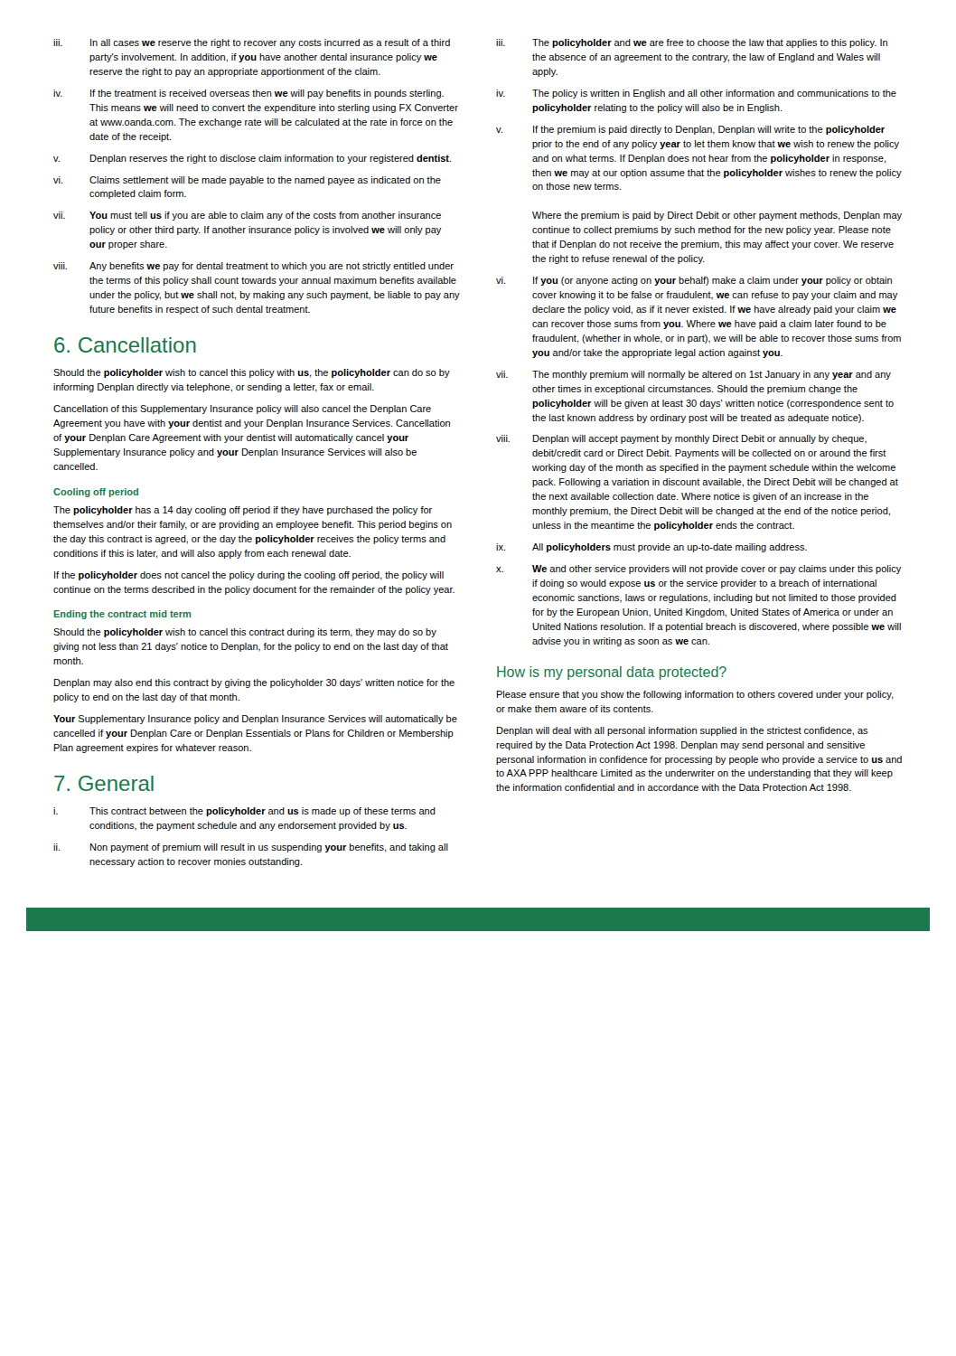iii. In all cases we reserve the right to recover any costs incurred as a result of a third party's involvement. In addition, if you have another dental insurance policy we reserve the right to pay an appropriate apportionment of the claim.
iv. If the treatment is received overseas then we will pay benefits in pounds sterling. This means we will need to convert the expenditure into sterling using FX Converter at www.oanda.com. The exchange rate will be calculated at the rate in force on the date of the receipt.
v. Denplan reserves the right to disclose claim information to your registered dentist.
vi. Claims settlement will be made payable to the named payee as indicated on the completed claim form.
vii. You must tell us if you are able to claim any of the costs from another insurance policy or other third party. If another insurance policy is involved we will only pay our proper share.
viii. Any benefits we pay for dental treatment to which you are not strictly entitled under the terms of this policy shall count towards your annual maximum benefits available under the policy, but we shall not, by making any such payment, be liable to pay any future benefits in respect of such dental treatment.
6. Cancellation
Should the policyholder wish to cancel this policy with us, the policyholder can do so by informing Denplan directly via telephone, or sending a letter, fax or email.
Cancellation of this Supplementary Insurance policy will also cancel the Denplan Care Agreement you have with your dentist and your Denplan Insurance Services. Cancellation of your Denplan Care Agreement with your dentist will automatically cancel your Supplementary Insurance policy and your Denplan Insurance Services will also be cancelled.
Cooling off period
The policyholder has a 14 day cooling off period if they have purchased the policy for themselves and/or their family, or are providing an employee benefit. This period begins on the day this contract is agreed, or the day the policyholder receives the policy terms and conditions if this is later, and will also apply from each renewal date.
If the policyholder does not cancel the policy during the cooling off period, the policy will continue on the terms described in the policy document for the remainder of the policy year.
Ending the contract mid term
Should the policyholder wish to cancel this contract during its term, they may do so by giving not less than 21 days' notice to Denplan, for the policy to end on the last day of that month.
Denplan may also end this contract by giving the policyholder 30 days' written notice for the policy to end on the last day of that month.
Your Supplementary Insurance policy and Denplan Insurance Services will automatically be cancelled if your Denplan Care or Denplan Essentials or Plans for Children or Membership Plan agreement expires for whatever reason.
7. General
i. This contract between the policyholder and us is made up of these terms and conditions, the payment schedule and any endorsement provided by us.
ii. Non payment of premium will result in us suspending your benefits, and taking all necessary action to recover monies outstanding.
iii. The policyholder and we are free to choose the law that applies to this policy. In the absence of an agreement to the contrary, the law of England and Wales will apply.
iv. The policy is written in English and all other information and communications to the policyholder relating to the policy will also be in English.
v. If the premium is paid directly to Denplan, Denplan will write to the policyholder prior to the end of any policy year to let them know that we wish to renew the policy and on what terms. If Denplan does not hear from the policyholder in response, then we may at our option assume that the policyholder wishes to renew the policy on those new terms.
Where the premium is paid by Direct Debit or other payment methods, Denplan may continue to collect premiums by such method for the new policy year. Please note that if Denplan do not receive the premium, this may affect your cover. We reserve the right to refuse renewal of the policy.
vi. If you (or anyone acting on your behalf) make a claim under your policy or obtain cover knowing it to be false or fraudulent, we can refuse to pay your claim and may declare the policy void, as if it never existed. If we have already paid your claim we can recover those sums from you. Where we have paid a claim later found to be fraudulent, (whether in whole, or in part), we will be able to recover those sums from you and/or take the appropriate legal action against you.
vii. The monthly premium will normally be altered on 1st January in any year and any other times in exceptional circumstances. Should the premium change the policyholder will be given at least 30 days' written notice (correspondence sent to the last known address by ordinary post will be treated as adequate notice).
viii. Denplan will accept payment by monthly Direct Debit or annually by cheque, debit/credit card or Direct Debit. Payments will be collected on or around the first working day of the month as specified in the payment schedule within the welcome pack. Following a variation in discount available, the Direct Debit will be changed at the next available collection date. Where notice is given of an increase in the monthly premium, the Direct Debit will be changed at the end of the notice period, unless in the meantime the policyholder ends the contract.
ix. All policyholders must provide an up-to-date mailing address.
x. We and other service providers will not provide cover or pay claims under this policy if doing so would expose us or the service provider to a breach of international economic sanctions, laws or regulations, including but not limited to those provided for by the European Union, United Kingdom, United States of America or under an United Nations resolution. If a potential breach is discovered, where possible we will advise you in writing as soon as we can.
How is my personal data protected?
Please ensure that you show the following information to others covered under your policy, or make them aware of its contents.
Denplan will deal with all personal information supplied in the strictest confidence, as required by the Data Protection Act 1998. Denplan may send personal and sensitive personal information in confidence for processing by people who provide a service to us and to AXA PPP healthcare Limited as the underwriter on the understanding that they will keep the information confidential and in accordance with the Data Protection Act 1998.